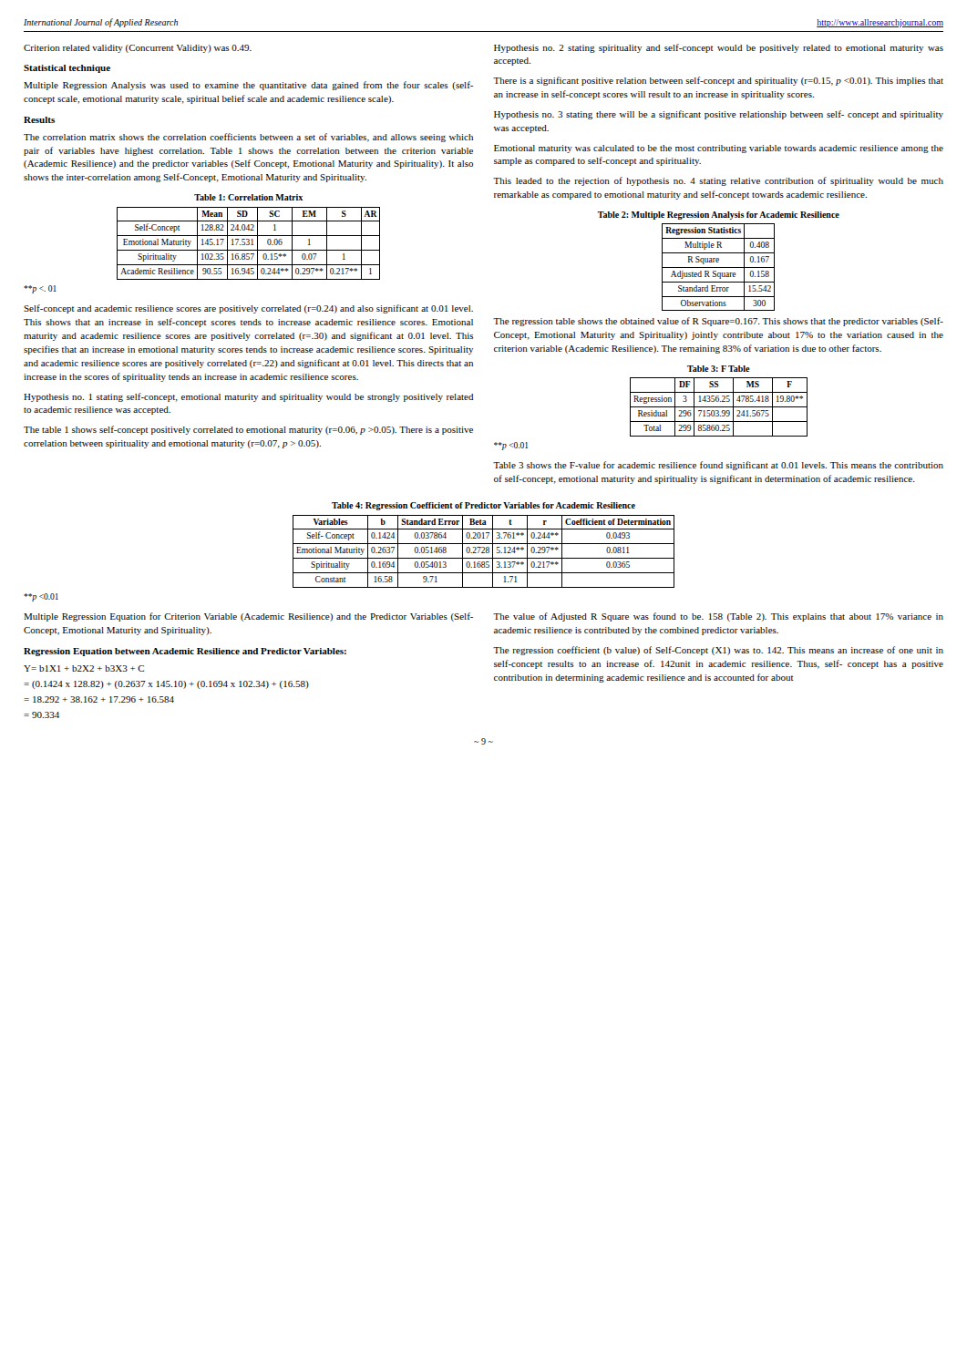International Journal of Applied Research http://www.allresearchjournal.com
Criterion related validity (Concurrent Validity) was 0.49.
Statistical technique
Multiple Regression Analysis was used to examine the quantitative data gained from the four scales (self-concept scale, emotional maturity scale, spiritual belief scale and academic resilience scale).
Results
The correlation matrix shows the correlation coefficients between a set of variables, and allows seeing which pair of variables have highest correlation. Table 1 shows the correlation between the criterion variable (Academic Resilience) and the predictor variables (Self Concept, Emotional Maturity and Spirituality). It also shows the inter-correlation among Self-Concept, Emotional Maturity and Spirituality.
Table 1: Correlation Matrix
| | Mean | SD | SC | EM | S | AR |
| --- | --- | --- | --- | --- | --- | --- |
| Self-Concept | 128.82 | 24.042 | 1 | | | |
| Emotional Maturity | 145.17 | 17.531 | 0.06 | 1 | | |
| Spirituality | 102.35 | 16.857 | 0.15** | 0.07 | 1 | |
| Academic Resilience | 90.55 | 16.945 | 0.244** | 0.297** | 0.217** | 1 |
**p <. 01
Self-concept and academic resilience scores are positively correlated (r=0.24) and also significant at 0.01 level. This shows that an increase in self-concept scores tends to increase academic resilience scores. Emotional maturity and academic resilience scores are positively correlated (r=.30) and significant at 0.01 level. This specifies that an increase in emotional maturity scores tends to increase academic resilience scores. Spirituality and academic resilience scores are positively correlated (r=.22) and significant at 0.01 level. This directs that an increase in the scores of spirituality tends an increase in academic resilience scores.
Hypothesis no. 1 stating self-concept, emotional maturity and spirituality would be strongly positively related to academic resilience was accepted.
The table 1 shows self-concept positively correlated to emotional maturity (r=0.06, p >0.05). There is a positive correlation between spirituality and emotional maturity (r=0.07, p > 0.05).
Hypothesis no. 2 stating spirituality and self-concept would be positively related to emotional maturity was accepted.
There is a significant positive relation between self-concept and spirituality (r=0.15, p <0.01). This implies that an increase in self-concept scores will result to an increase in spirituality scores.
Hypothesis no. 3 stating there will be a significant positive relationship between self- concept and spirituality was accepted.
Emotional maturity was calculated to be the most contributing variable towards academic resilience among the sample as compared to self-concept and spirituality.
This leaded to the rejection of hypothesis no. 4 stating relative contribution of spirituality would be much remarkable as compared to emotional maturity and self-concept towards academic resilience.
Table 2: Multiple Regression Analysis for Academic Resilience
| Regression Statistics | |
| --- | --- |
| Multiple R | 0.408 |
| R Square | 0.167 |
| Adjusted R Square | 0.158 |
| Standard Error | 15.542 |
| Observations | 300 |
The regression table shows the obtained value of R Square=0.167. This shows that the predictor variables (Self-Concept, Emotional Maturity and Spirituality) jointly contribute about 17% to the variation caused in the criterion variable (Academic Resilience). The remaining 83% of variation is due to other factors.
Table 3: F Table
| | DF | SS | MS | F |
| --- | --- | --- | --- | --- |
| Regression | 3 | 14356.25 | 4785.418 | 19.80** |
| Residual | 296 | 71503.99 | 241.5675 | |
| Total | 299 | 85860.25 | | |
**p <0.01
Table 3 shows the F-value for academic resilience found significant at 0.01 levels. This means the contribution of self-concept, emotional maturity and spirituality is significant in determination of academic resilience.
Table 4: Regression Coefficient of Predictor Variables for Academic Resilience
| Variables | b | Standard Error | Beta | t | r | Coefficient of Determination |
| --- | --- | --- | --- | --- | --- | --- |
| Self- Concept | 0.1424 | 0.037864 | 0.2017 | 3.761** | 0.244** | 0.0493 |
| Emotional Maturity | 0.2637 | 0.051468 | 0.2728 | 5.124** | 0.297** | 0.0811 |
| Spirituality | 0.1694 | 0.054013 | 0.1685 | 3.137** | 0.217** | 0.0365 |
| Constant | 16.58 | 9.71 | | 1.71 | | |
**p <0.01
Multiple Regression Equation for Criterion Variable (Academic Resilience) and the Predictor Variables (Self-Concept, Emotional Maturity and Spirituality).
Regression Equation between Academic Resilience and Predictor Variables:
Y= b1X1 + b2X2 + b3X3 + C
= (0.1424 x 128.82) + (0.2637 x 145.10) + (0.1694 x 102.34) + (16.58)
= 18.292 + 38.162 + 17.296 + 16.584
= 90.334
The value of Adjusted R Square was found to be. 158 (Table 2). This explains that about 17% variance in academic resilience is contributed by the combined predictor variables.
The regression coefficient (b value) of Self-Concept (X1) was to. 142. This means an increase of one unit in self-concept results to an increase of. 142unit in academic resilience. Thus, self- concept has a positive contribution in determining academic resilience and is accounted for about
~ 9 ~